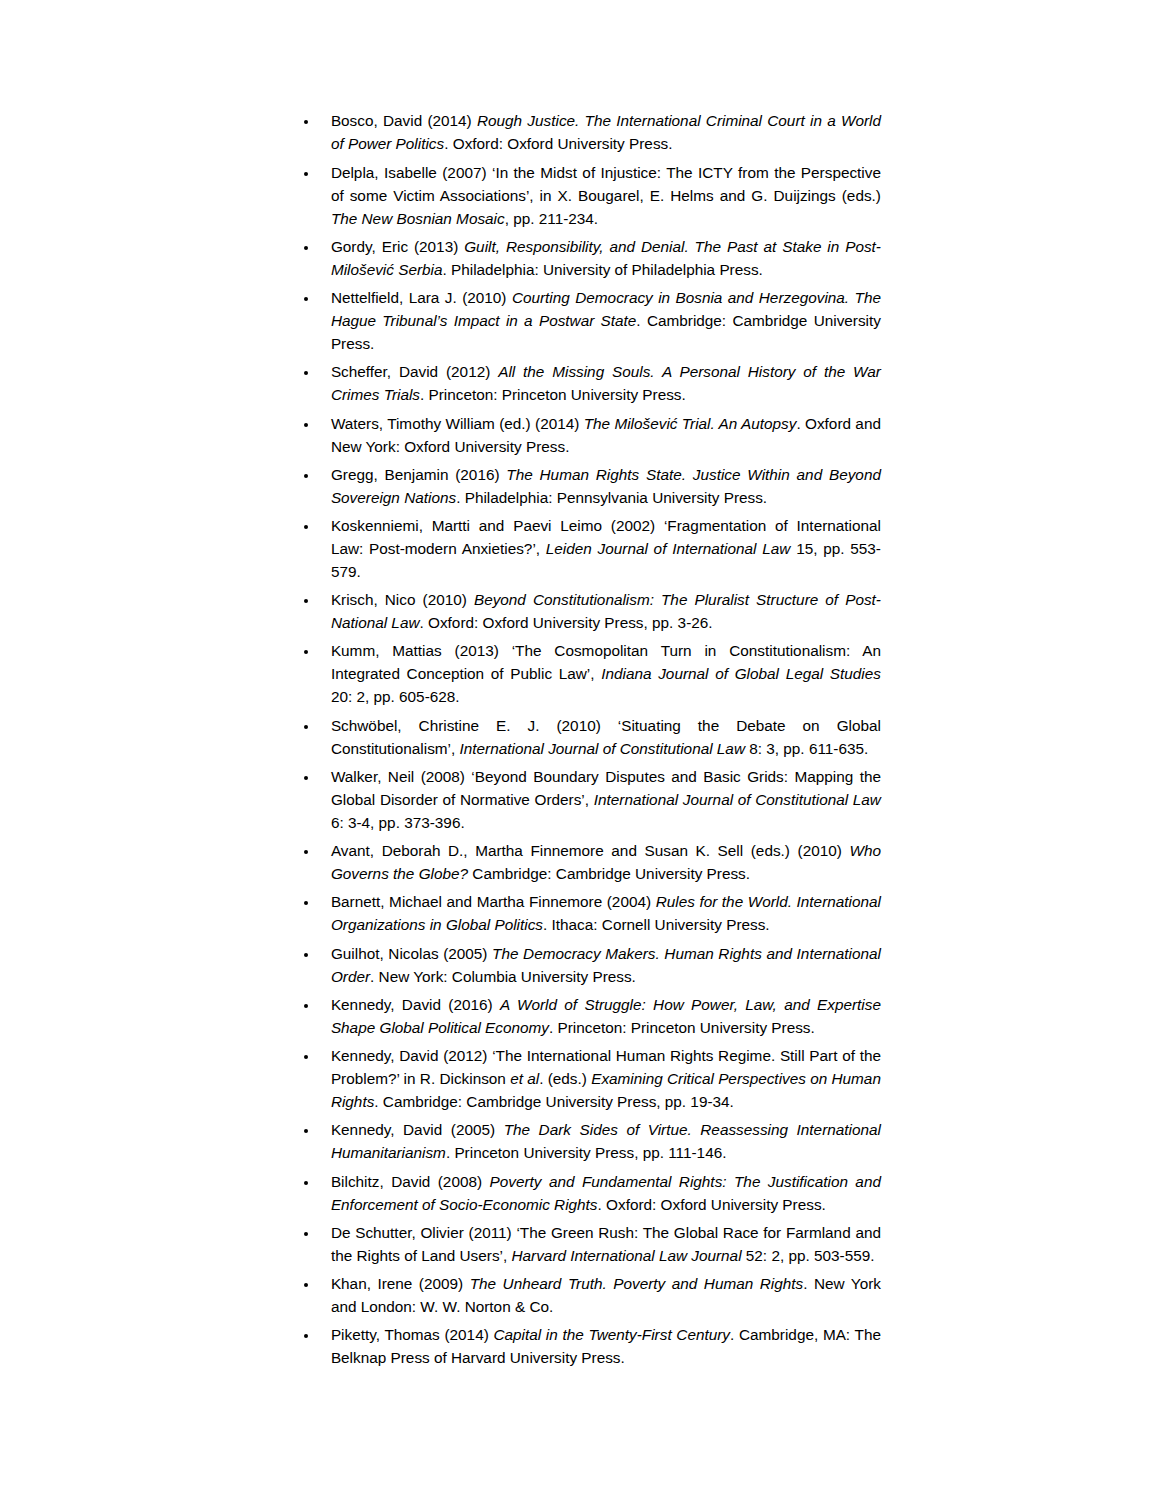Bosco, David (2014) Rough Justice. The International Criminal Court in a World of Power Politics. Oxford: Oxford University Press.
Delpla, Isabelle (2007) ‘In the Midst of Injustice: The ICTY from the Perspective of some Victim Associations’, in X. Bougarel, E. Helms and G. Duijzings (eds.) The New Bosnian Mosaic, pp. 211-234.
Gordy, Eric (2013) Guilt, Responsibility, and Denial. The Past at Stake in Post-Milošević Serbia. Philadelphia: University of Philadelphia Press.
Nettelfield, Lara J. (2010) Courting Democracy in Bosnia and Herzegovina. The Hague Tribunal’s Impact in a Postwar State. Cambridge: Cambridge University Press.
Scheffer, David (2012) All the Missing Souls. A Personal History of the War Crimes Trials. Princeton: Princeton University Press.
Waters, Timothy William (ed.) (2014) The Milošević Trial. An Autopsy. Oxford and New York: Oxford University Press.
Gregg, Benjamin (2016) The Human Rights State. Justice Within and Beyond Sovereign Nations. Philadelphia: Pennsylvania University Press.
Koskenniemi, Martti and Paevi Leimo (2002) ‘Fragmentation of International Law: Post-modern Anxieties?’, Leiden Journal of International Law 15, pp. 553-579.
Krisch, Nico (2010) Beyond Constitutionalism: The Pluralist Structure of Post-National Law. Oxford: Oxford University Press, pp. 3-26.
Kumm, Mattias (2013) ‘The Cosmopolitan Turn in Constitutionalism: An Integrated Conception of Public Law’, Indiana Journal of Global Legal Studies 20: 2, pp. 605-628.
Schwöbel, Christine E. J. (2010) ‘Situating the Debate on Global Constitutionalism’, International Journal of Constitutional Law 8: 3, pp. 611-635.
Walker, Neil (2008) ‘Beyond Boundary Disputes and Basic Grids: Mapping the Global Disorder of Normative Orders’, International Journal of Constitutional Law 6: 3-4, pp. 373-396.
Avant, Deborah D., Martha Finnemore and Susan K. Sell (eds.) (2010) Who Governs the Globe? Cambridge: Cambridge University Press.
Barnett, Michael and Martha Finnemore (2004) Rules for the World. International Organizations in Global Politics. Ithaca: Cornell University Press.
Guilhot, Nicolas (2005) The Democracy Makers. Human Rights and International Order. New York: Columbia University Press.
Kennedy, David (2016) A World of Struggle: How Power, Law, and Expertise Shape Global Political Economy. Princeton: Princeton University Press.
Kennedy, David (2012) ‘The International Human Rights Regime. Still Part of the Problem?’ in R. Dickinson et al. (eds.) Examining Critical Perspectives on Human Rights. Cambridge: Cambridge University Press, pp. 19-34.
Kennedy, David (2005) The Dark Sides of Virtue. Reassessing International Humanitarianism. Princeton University Press, pp. 111-146.
Bilchitz, David (2008) Poverty and Fundamental Rights: The Justification and Enforcement of Socio-Economic Rights. Oxford: Oxford University Press.
De Schutter, Olivier (2011) ‘The Green Rush: The Global Race for Farmland and the Rights of Land Users’, Harvard International Law Journal 52: 2, pp. 503-559.
Khan, Irene (2009) The Unheard Truth. Poverty and Human Rights. New York and London: W. W. Norton & Co.
Piketty, Thomas (2014) Capital in the Twenty-First Century. Cambridge, MA: The Belknap Press of Harvard University Press.